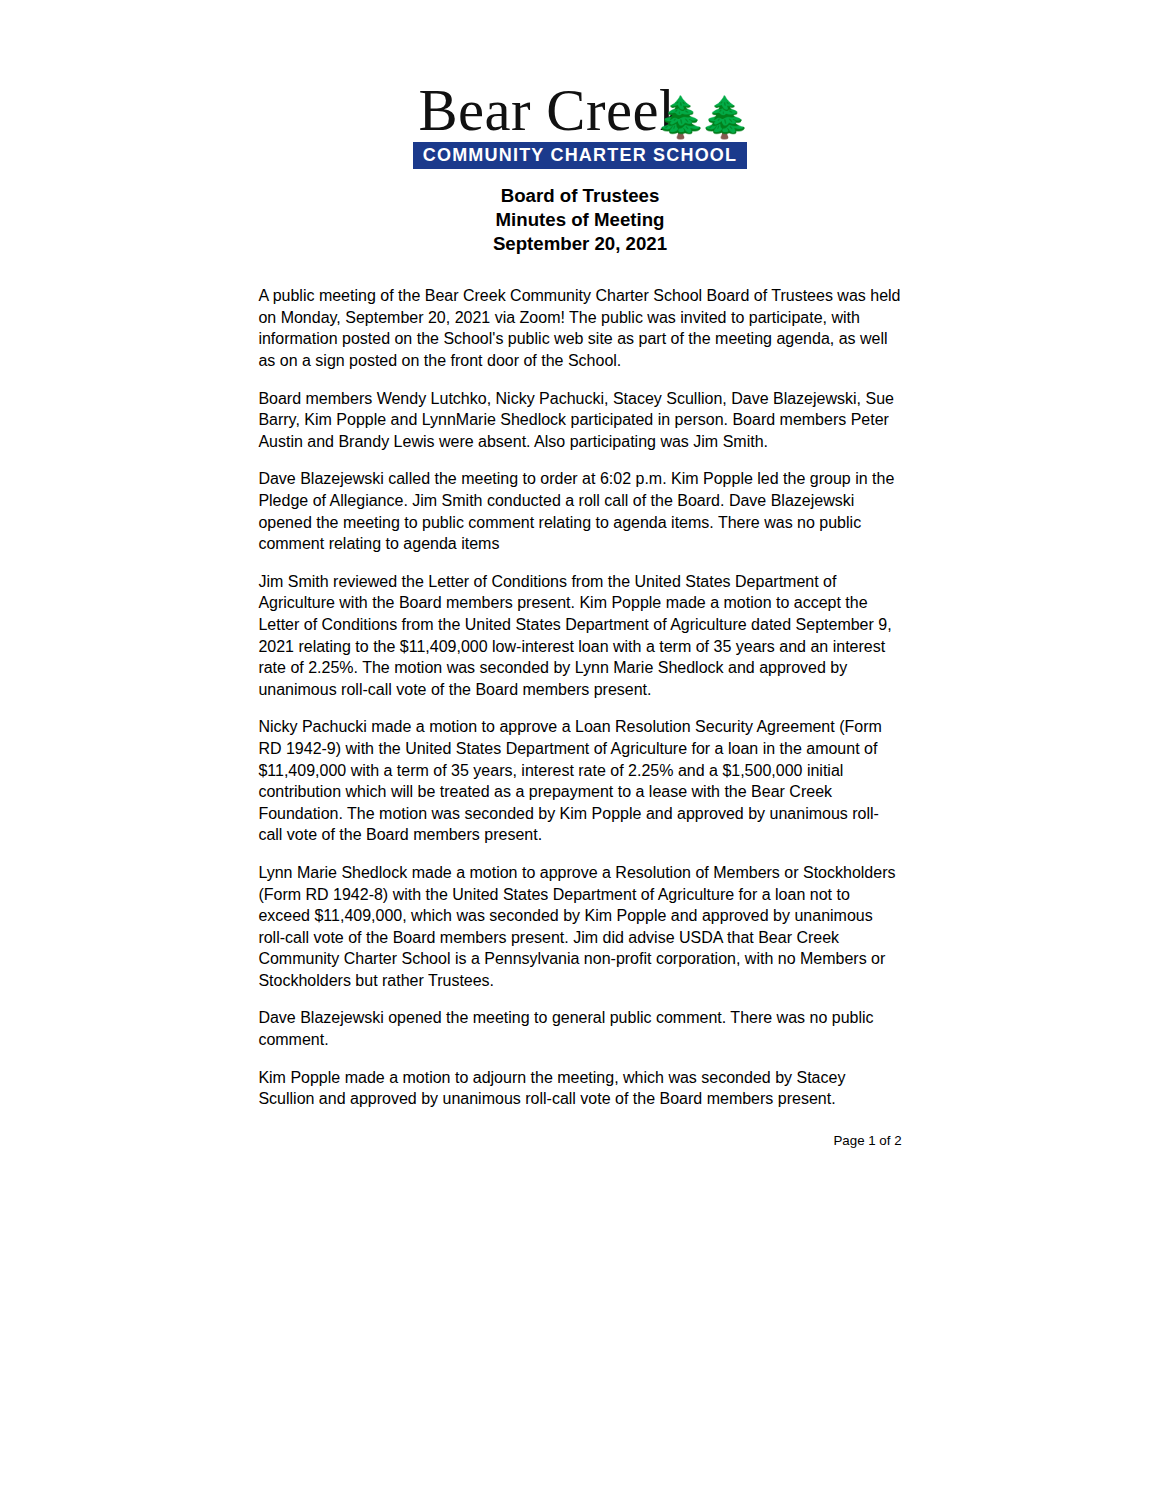Bear Creek🌲🌲
COMMUNITY CHARTER SCHOOL
Board of Trustees Minutes of Meeting September 20, 2021
A public meeting of the Bear Creek Community Charter School Board of Trustees was held on Monday, September 20, 2021 via Zoom! The public was invited to participate, with information posted on the School's public web site as part of the meeting agenda, as well as on a sign posted on the front door of the School.
Board members Wendy Lutchko, Nicky Pachucki, Stacey Scullion, Dave Blazejewski, Sue Barry, Kim Popple and LynnMarie Shedlock participated in person. Board members Peter Austin and Brandy Lewis were absent. Also participating was Jim Smith.
Dave Blazejewski called the meeting to order at 6:02 p.m. Kim Popple led the group in the Pledge of Allegiance. Jim Smith conducted a roll call of the Board. Dave Blazejewski opened the meeting to public comment relating to agenda items. There was no public comment relating to agenda items
Jim Smith reviewed the Letter of Conditions from the United States Department of Agriculture with the Board members present. Kim Popple made a motion to accept the Letter of Conditions from the United States Department of Agriculture dated September 9, 2021 relating to the $11,409,000 low-interest loan with a term of 35 years and an interest rate of 2.25%. The motion was seconded by Lynn Marie Shedlock and approved by unanimous roll-call vote of the Board members present.
Nicky Pachucki made a motion to approve a Loan Resolution Security Agreement (Form RD 1942-9) with the United States Department of Agriculture for a loan in the amount of $11,409,000 with a term of 35 years, interest rate of 2.25% and a $1,500,000 initial contribution which will be treated as a prepayment to a lease with the Bear Creek Foundation. The motion was seconded by Kim Popple and approved by unanimous roll-call vote of the Board members present.
Lynn Marie Shedlock made a motion to approve a Resolution of Members or Stockholders (Form RD 1942-8) with the United States Department of Agriculture for a loan not to exceed $11,409,000, which was seconded by Kim Popple and approved by unanimous roll-call vote of the Board members present. Jim did advise USDA that Bear Creek Community Charter School is a Pennsylvania non-profit corporation, with no Members or Stockholders but rather Trustees.
Dave Blazejewski opened the meeting to general public comment. There was no public comment.
Kim Popple made a motion to adjourn the meeting, which was seconded by Stacey Scullion and approved by unanimous roll-call vote of the Board members present.
Page 1 of 2